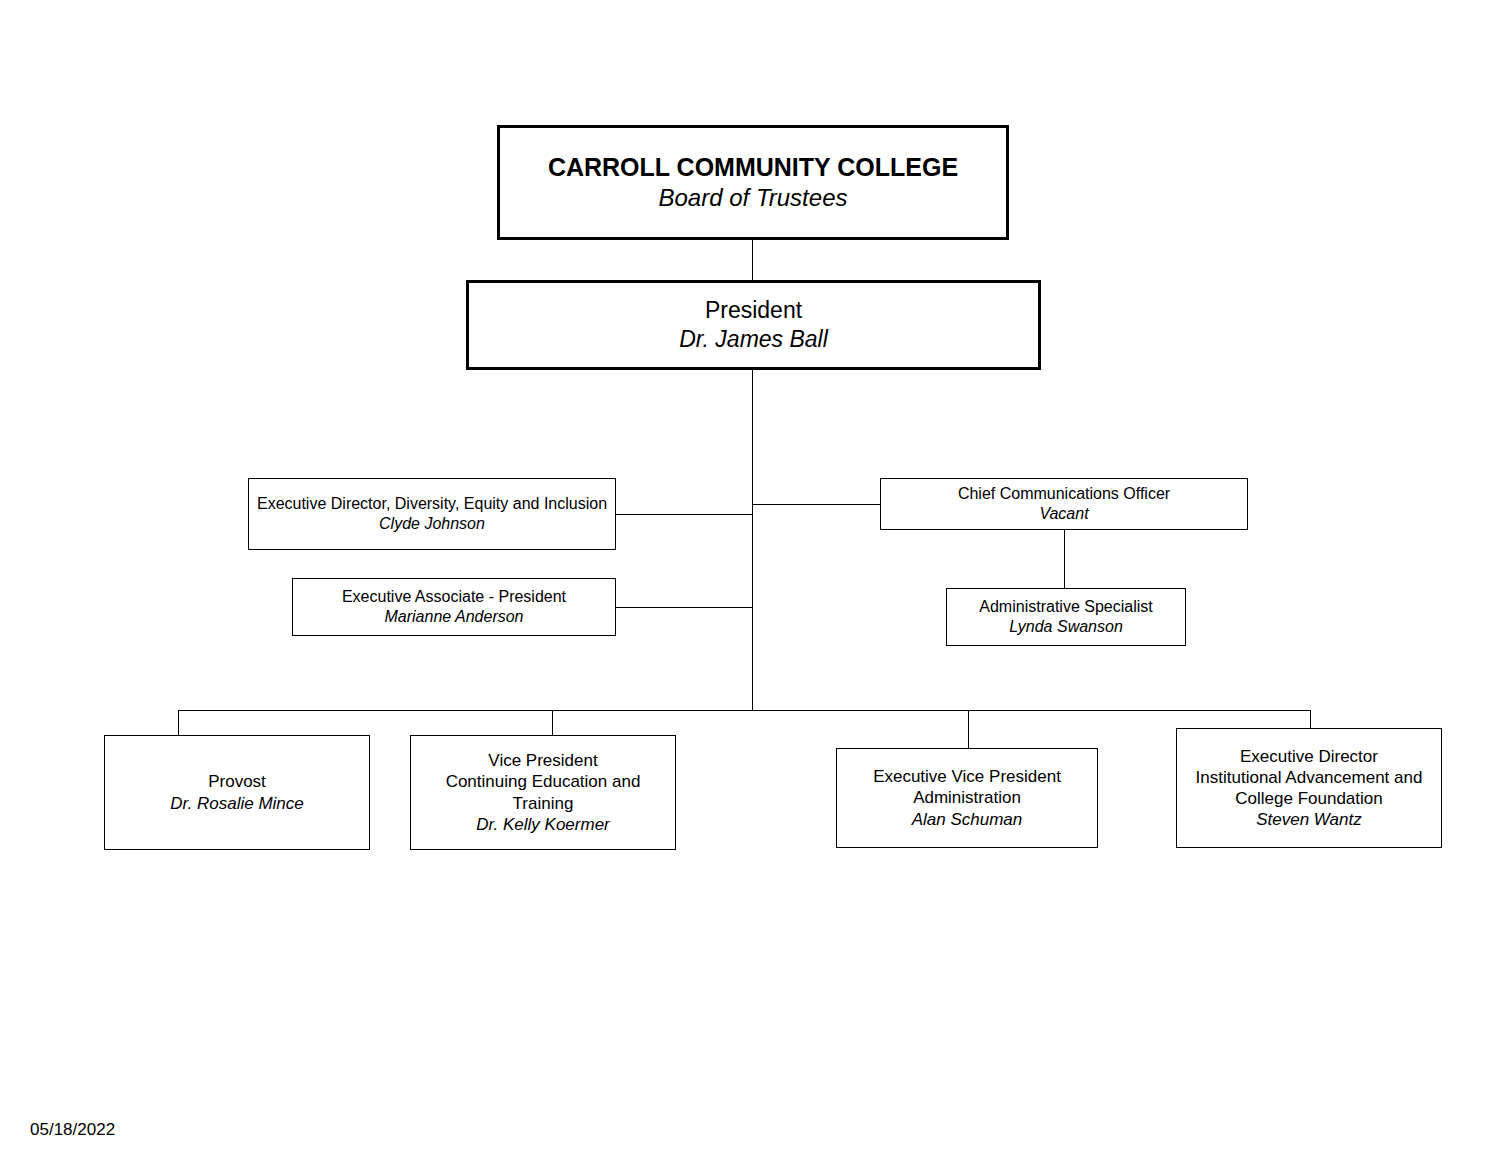CARROLL COMMUNITY COLLEGE
Board of Trustees
President
Dr. James Ball
Executive Director, Diversity, Equity and Inclusion
Clyde Johnson
Chief Communications Officer
Vacant
Executive Associate - President
Marianne Anderson
Administrative Specialist
Lynda Swanson
Provost
Dr. Rosalie Mince
Vice President
Continuing Education and Training
Dr. Kelly Koermer
Executive Vice President Administration
Alan Schuman
Executive Director
Institutional Advancement and
College Foundation
Steven Wantz
05/18/2022